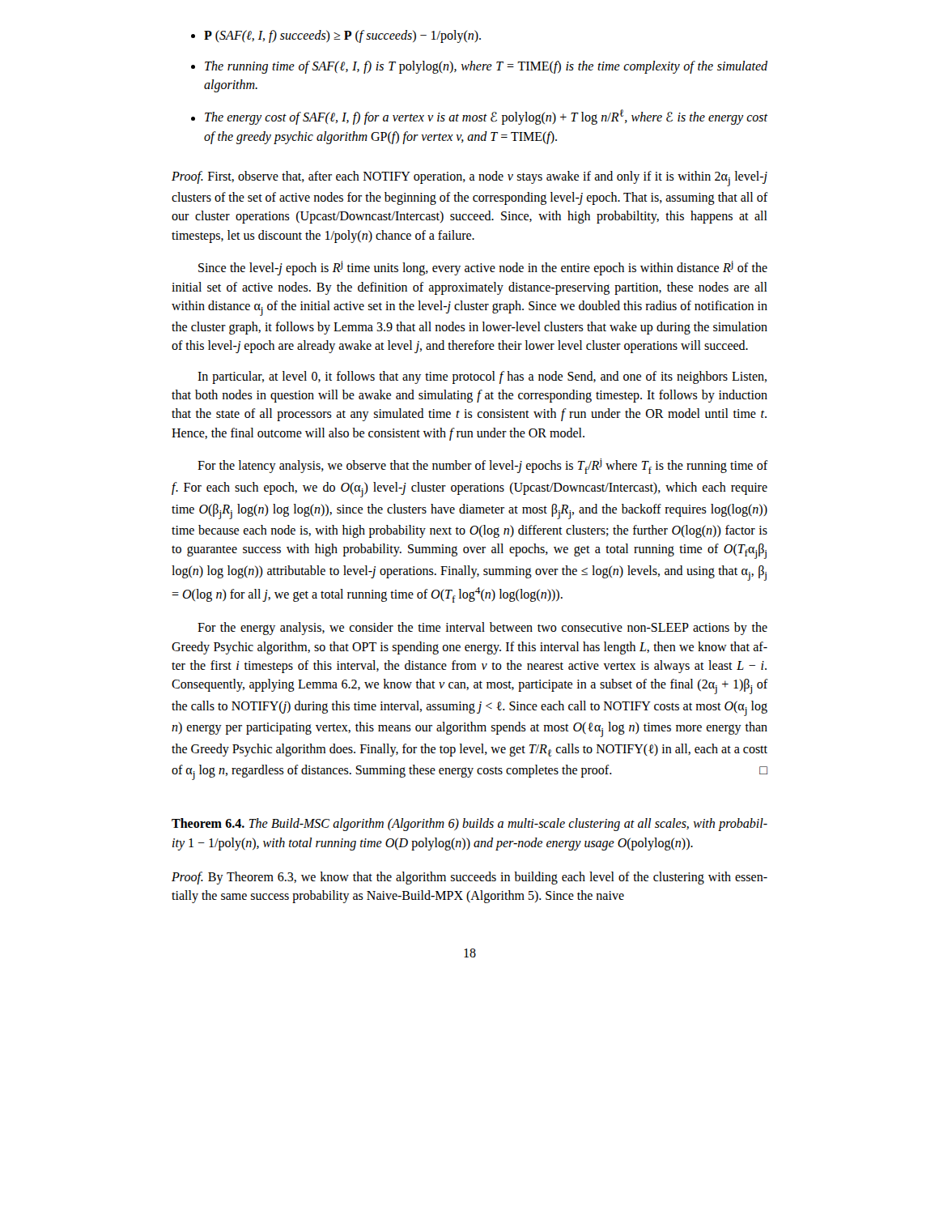P (SAF(ℓ, I, f) succeeds) ≥ P (f succeeds) − 1/poly(n).
The running time of SAF(ℓ, I, f) is T polylog(n), where T = TIME(f) is the time complexity of the simulated algorithm.
The energy cost of SAF(ℓ, I, f) for a vertex v is at most ℰ polylog(n) + T log n/Rℓ, where ℰ is the energy cost of the greedy psychic algorithm GP(f) for vertex v, and T = TIME(f).
Proof. First, observe that, after each NOTIFY operation, a node v stays awake if and only if it is within 2αj level-j clusters of the set of active nodes for the beginning of the corresponding level-j epoch. That is, assuming that all of our cluster operations (Upcast/Downcast/Intercast) succeed. Since, with high probabiltity, this happens at all timesteps, let us discount the 1/poly(n) chance of a failure.
Since the level-j epoch is Rj time units long, every active node in the entire epoch is within distance Rj of the initial set of active nodes. By the definition of approximately distance-preserving partition, these nodes are all within distance αj of the initial active set in the level-j cluster graph. Since we doubled this radius of notification in the cluster graph, it follows by Lemma 3.9 that all nodes in lower-level clusters that wake up during the simulation of this level-j epoch are already awake at level j, and therefore their lower level cluster operations will succeed.
In particular, at level 0, it follows that any time protocol f has a node Send, and one of its neighbors Listen, that both nodes in question will be awake and simulating f at the corresponding timestep. It follows by induction that the state of all processors at any simulated time t is consistent with f run under the OR model until time t. Hence, the final outcome will also be consistent with f run under the OR model.
For the latency analysis, we observe that the number of level-j epochs is Tf/Rj where Tf is the running time of f. For each such epoch, we do O(αj) level-j cluster operations (Upcast/Downcast/Intercast), which each require time O(βjRj log(n) log log(n)), since the clusters have diameter at most βjRj, and the backoff requires log(log(n)) time because each node is, with high probability next to O(log n) different clusters; the further O(log(n)) factor is to guarantee success with high probability. Summing over all epochs, we get a total running time of O(Tfαjβj log(n) log log(n)) attributable to level-j operations. Finally, summing over the ≤ log(n) levels, and using that αj, βj = O(log n) for all j, we get a total running time of O(Tf log4(n) log(log(n))).
For the energy analysis, we consider the time interval between two consecutive non-SLEEP actions by the Greedy Psychic algorithm, so that OPT is spending one energy. If this interval has length L, then we know that after the first i timesteps of this interval, the distance from v to the nearest active vertex is always at least L − i. Consequently, applying Lemma 6.2, we know that v can, at most, participate in a subset of the final (2αj + 1)βj of the calls to NOTIFY(j) during this time interval, assuming j < ℓ. Since each call to NOTIFY costs at most O(αj log n) energy per participating vertex, this means our algorithm spends at most O(ℓαj log n) times more energy than the Greedy Psychic algorithm does. Finally, for the top level, we get T/Rℓ calls to NOTIFY(ℓ) in all, each at a costt of αj log n, regardless of distances. Summing these energy costs completes the proof. □
Theorem 6.4. The Build-MSC algorithm (Algorithm 6) builds a multi-scale clustering at all scales, with probability 1 − 1/poly(n), with total running time O(D polylog(n)) and per-node energy usage O(polylog(n)).
Proof. By Theorem 6.3, we know that the algorithm succeeds in building each level of the clustering with essentially the same success probability as Naive-Build-MPX (Algorithm 5). Since the naive
18